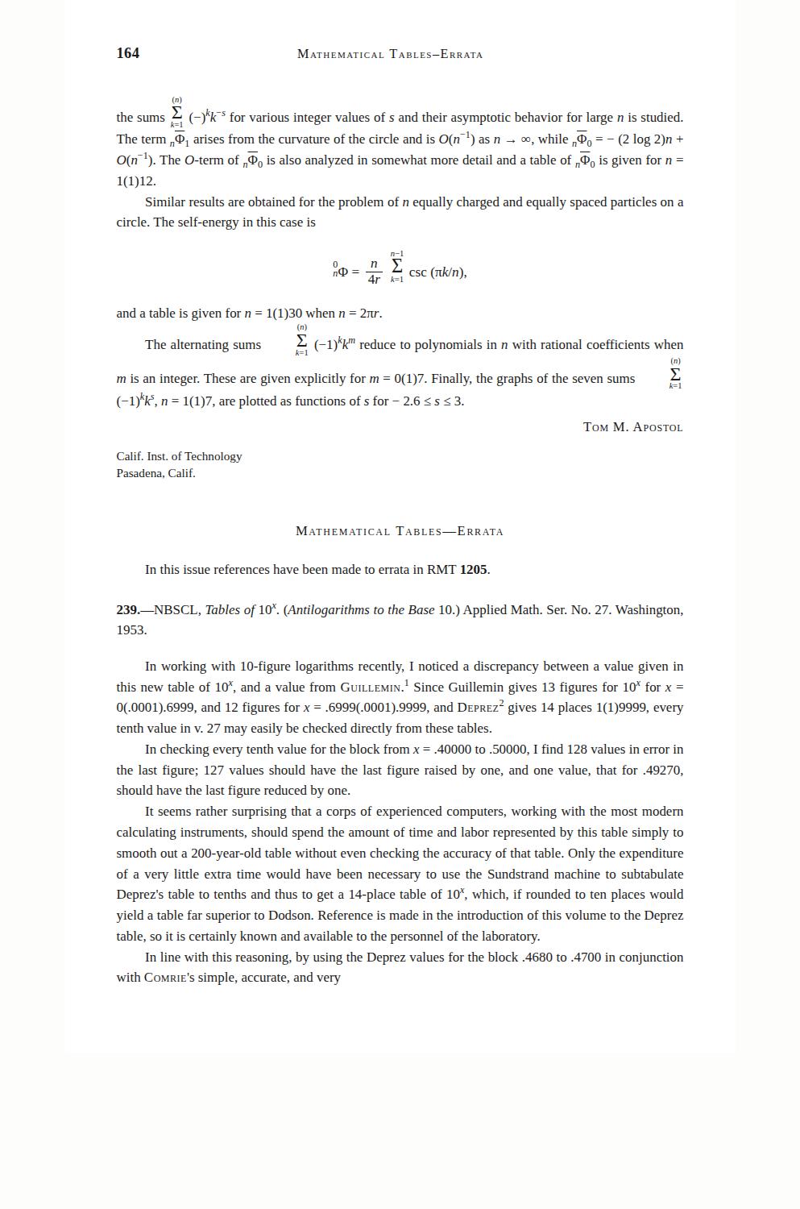164 Mathematical Tables–Errata
the sums (n) Σk=1 (−)kk−s for various integer values of s and their asymptotic behavior for large n is studied. The term nΦ1 arises from the curvature of the circle and is O(n−1) as n → ∞, while nΦ0 = − (2 log 2)n + O(n−1). The O-term of nΦ0 is also analyzed in somewhat more detail and a table of nΦ0 is given for n = 1(1)12.
Similar results are obtained for the problem of n equally charged and equally spaced particles on a circle. The self-energy in this case is
0 n Φ = n 4r n−1 Σk=1 csc (πk/n),
and a table is given for n = 1(1)30 when n = 2πr.
The alternating sums (n) Σk=1 (−1)kkm reduce to polynomials in n with rational coefficients when m is an integer. These are given explicitly for m = 0(1)7. Finally, the graphs of the seven sums (n) Σk=1 (−1)kks, n = 1(1)7, are plotted as functions of s for − 2.6 ≤ s ≤ 3.
Tom M. Apostol
Calif. Inst. of Technology
Pasadena, Calif.
Mathematical Tables—Errata
In this issue references have been made to errata in RMT 1205.
239.—NBSCL, Tables of 10x. (Antilogarithms to the Base 10.) Applied Math. Ser. No. 27. Washington, 1953.
In working with 10-figure logarithms recently, I noticed a discrepancy between a value given in this new table of 10x, and a value from Guillemin.1 Since Guillemin gives 13 figures for 10x for x = 0(.0001).6999, and 12 figures for x = .6999(.0001).9999, and Deprez2 gives 14 places 1(1)9999, every tenth value in v. 27 may easily be checked directly from these tables.
In checking every tenth value for the block from x = .40000 to .50000, I find 128 values in error in the last figure; 127 values should have the last figure raised by one, and one value, that for .49270, should have the last figure reduced by one.
It seems rather surprising that a corps of experienced computers, working with the most modern calculating instruments, should spend the amount of time and labor represented by this table simply to smooth out a 200-year-old table without even checking the accuracy of that table. Only the expenditure of a very little extra time would have been necessary to use the Sundstrand machine to subtabulate Deprez's table to tenths and thus to get a 14-place table of 10x, which, if rounded to ten places would yield a table far superior to Dodson. Reference is made in the introduction of this volume to the Deprez table, so it is certainly known and available to the personnel of the laboratory.
In line with this reasoning, by using the Deprez values for the block .4680 to .4700 in conjunction with Comrie's simple, accurate, and very